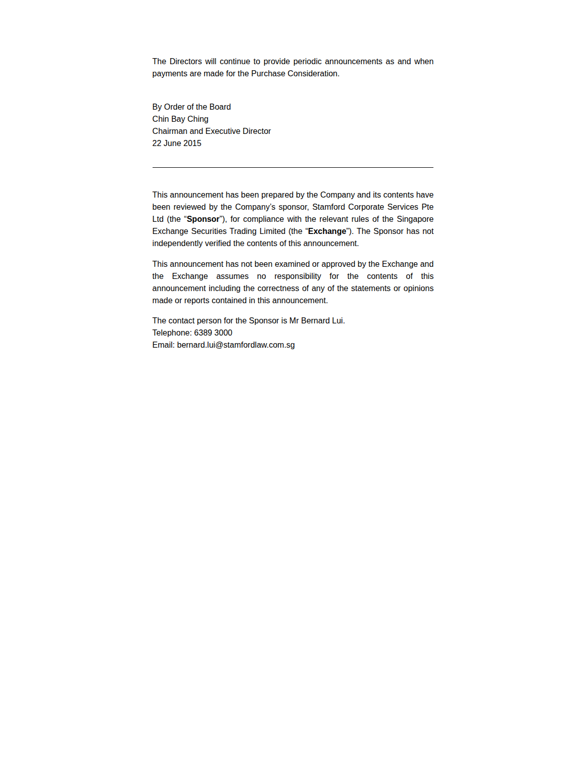The Directors will continue to provide periodic announcements as and when payments are made for the Purchase Consideration.
By Order of the Board
Chin Bay Ching
Chairman and Executive Director
22 June 2015
This announcement has been prepared by the Company and its contents have been reviewed by the Company’s sponsor, Stamford Corporate Services Pte Ltd (the “Sponsor”), for compliance with the relevant rules of the Singapore Exchange Securities Trading Limited (the “Exchange”). The Sponsor has not independently verified the contents of this announcement.
This announcement has not been examined or approved by the Exchange and the Exchange assumes no responsibility for the contents of this announcement including the correctness of any of the statements or opinions made or reports contained in this announcement.
The contact person for the Sponsor is Mr Bernard Lui.
Telephone: 6389 3000
Email: bernard.lui@stamfordlaw.com.sg